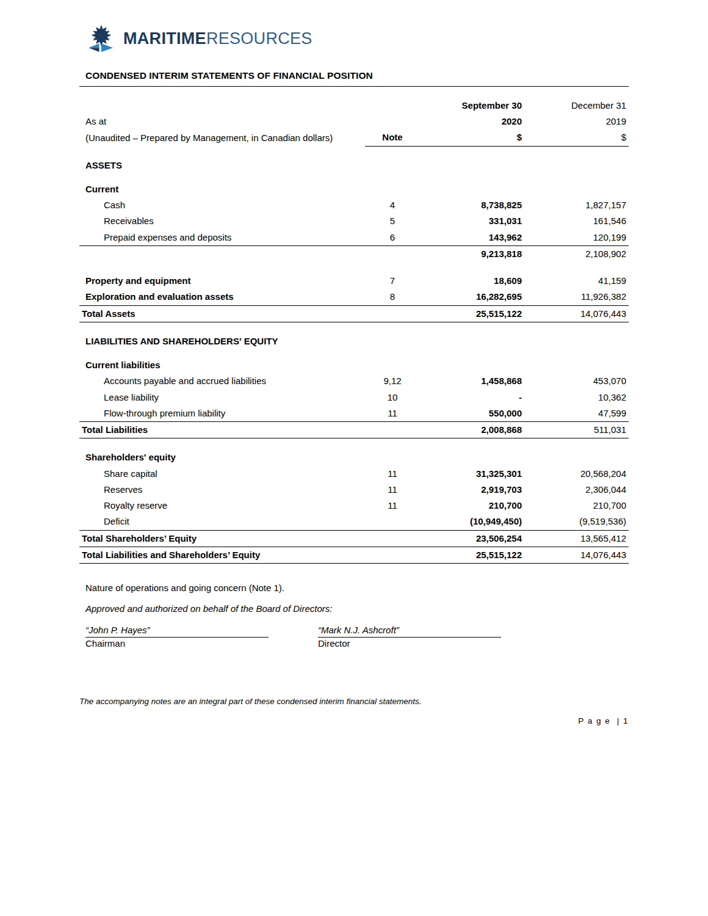MARITIMERESOURCES
CONDENSED INTERIM STATEMENTS OF FINANCIAL POSITION
| | | September 30 | December 31 |
| As at | | 2020 | 2019 |
| (Unaudited – Prepared by Management, in Canadian dollars) | Note | $ | $ |
| ASSETS | | | |
| Current | | | |
| Cash | 4 | 8,738,825 | 1,827,157 |
| Receivables | 5 | 331,031 | 161,546 |
| Prepaid expenses and deposits | 6 | 143,962 | 120,199 |
| | | 9,213,818 | 2,108,902 |
| Property and equipment | 7 | 18,609 | 41,159 |
| Exploration and evaluation assets | 8 | 16,282,695 | 11,926,382 |
| Total Assets | | 25,515,122 | 14,076,443 |
| LIABILITIES AND SHAREHOLDERS' EQUITY | | | |
| Current liabilities | | | |
| Accounts payable and accrued liabilities | 9,12 | 1,458,868 | 453,070 |
| Lease liability | 10 | - | 10,362 |
| Flow-through premium liability | 11 | 550,000 | 47,599 |
| Total Liabilities | | 2,008,868 | 511,031 |
| Shareholders' equity | | | |
| Share capital | 11 | 31,325,301 | 20,568,204 |
| Reserves | 11 | 2,919,703 | 2,306,044 |
| Royalty reserve | 11 | 210,700 | 210,700 |
| Deficit | | (10,949,450) | (9,519,536) |
| Total Shareholders’ Equity | | 23,506,254 | 13,565,412 |
| Total Liabilities and Shareholders’ Equity | | 25,515,122 | 14,076,443 |
Nature of operations and going concern (Note 1).
Approved and authorized on behalf of the Board of Directors:
| “John P. Hayes” | | “Mark N.J. Ashcroft” |
| Chairman | | Director |
The accompanying notes are an integral part of these condensed interim financial statements.
P a g e | 1